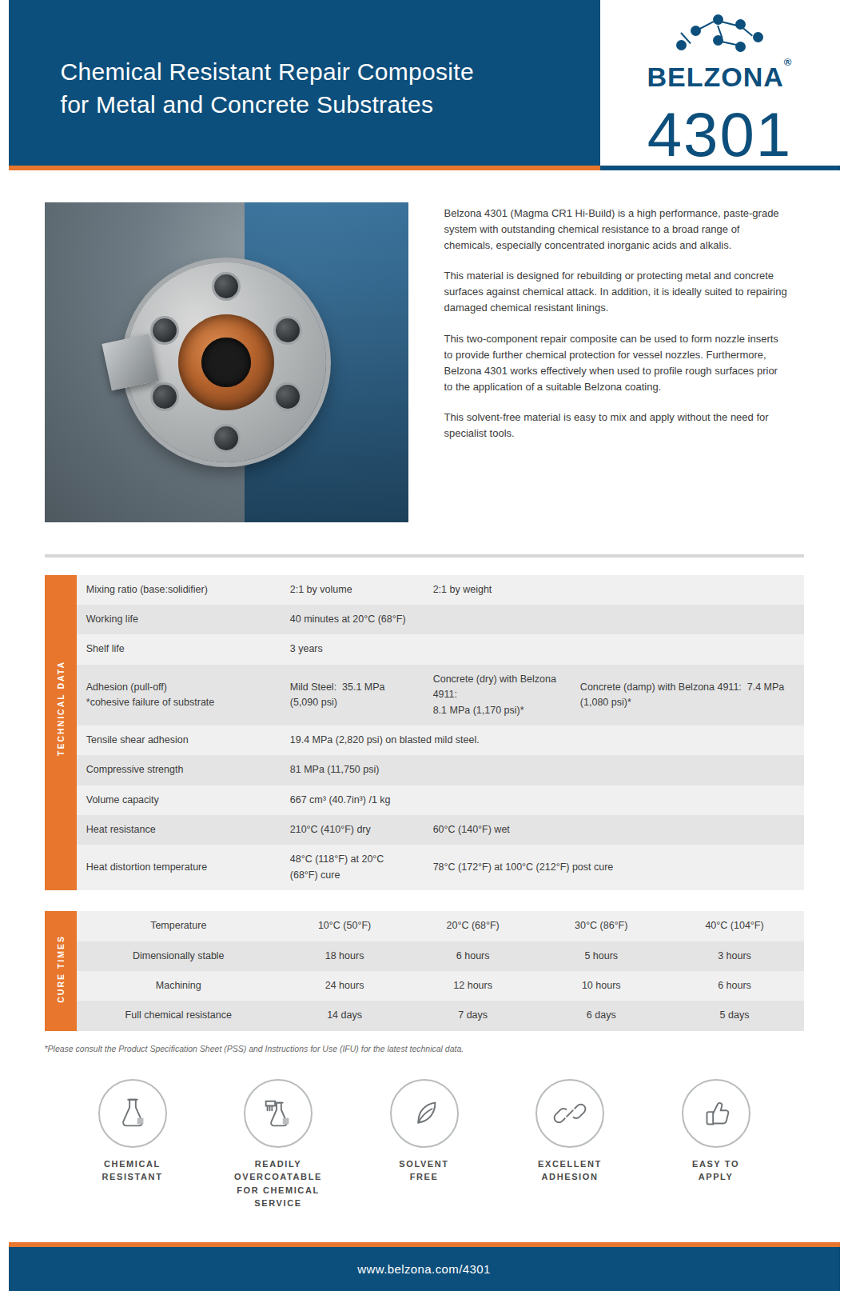Chemical Resistant Repair Composite
for Metal and Concrete Substrates
BELZONA®
4301
Belzona 4301 (Magma CR1 Hi-Build) is a high performance, paste-grade system with outstanding chemical resistance to a broad range of chemicals, especially concentrated inorganic acids and alkalis.
This material is designed for rebuilding or protecting metal and concrete surfaces against chemical attack. In addition, it is ideally suited to repairing damaged chemical resistant linings.
This two-component repair composite can be used to form nozzle inserts to provide further chemical protection for vessel nozzles. Furthermore, Belzona 4301 works effectively when used to profile rough surfaces prior to the application of a suitable Belzona coating.
This solvent-free material is easy to mix and apply without the need for specialist tools.
| TECHNICAL DATA | Mixing ratio (base:solidifier) | 2:1 by volume | 2:1 by weight |
| Working life | 40 minutes at 20°C (68°F) |
| Shelf life | 3 years |
| Adhesion (pull-off) *cohesive failure of substrate | Mild Steel: 35.1 MPa (5,090 psi) | Concrete (dry) with Belzona 4911: 8.1 MPa (1,170 psi)* | Concrete (damp) with Belzona 4911: 7.4 MPa (1,080 psi)* |
| Tensile shear adhesion | 19.4 MPa (2,820 psi) on blasted mild steel. |
| Compressive strength | 81 MPa (11,750 psi) |
| Volume capacity | 667 cm³ (40.7in³) /1 kg |
| Heat resistance | 210°C (410°F) dry | 60°C (140°F) wet |
| | Heat distortion temperature | 48°C (118°F) at 20°C (68°F) cure | 78°C (172°F) at 100°C (212°F) post cure |
| CURE TIMES | Temperature | 10°C (50°F) | 20°C (68°F) | 30°C (86°F) | 40°C (104°F) |
| Dimensionally stable | 18 hours | 6 hours | 5 hours | 3 hours |
| Machining | 24 hours | 12 hours | 10 hours | 6 hours |
| Full chemical resistance | 14 days | 7 days | 6 days | 5 days |
*Please consult the Product Specification Sheet (PSS) and Instructions for Use (IFU) for the latest technical data.
CHEMICAL
RESISTANT
READILY
OVERCOATABLE
FOR CHEMICAL
SERVICE
SOLVENT
FREE
EXCELLENT
ADHESION
EASY TO
APPLY
www.belzona.com/4301